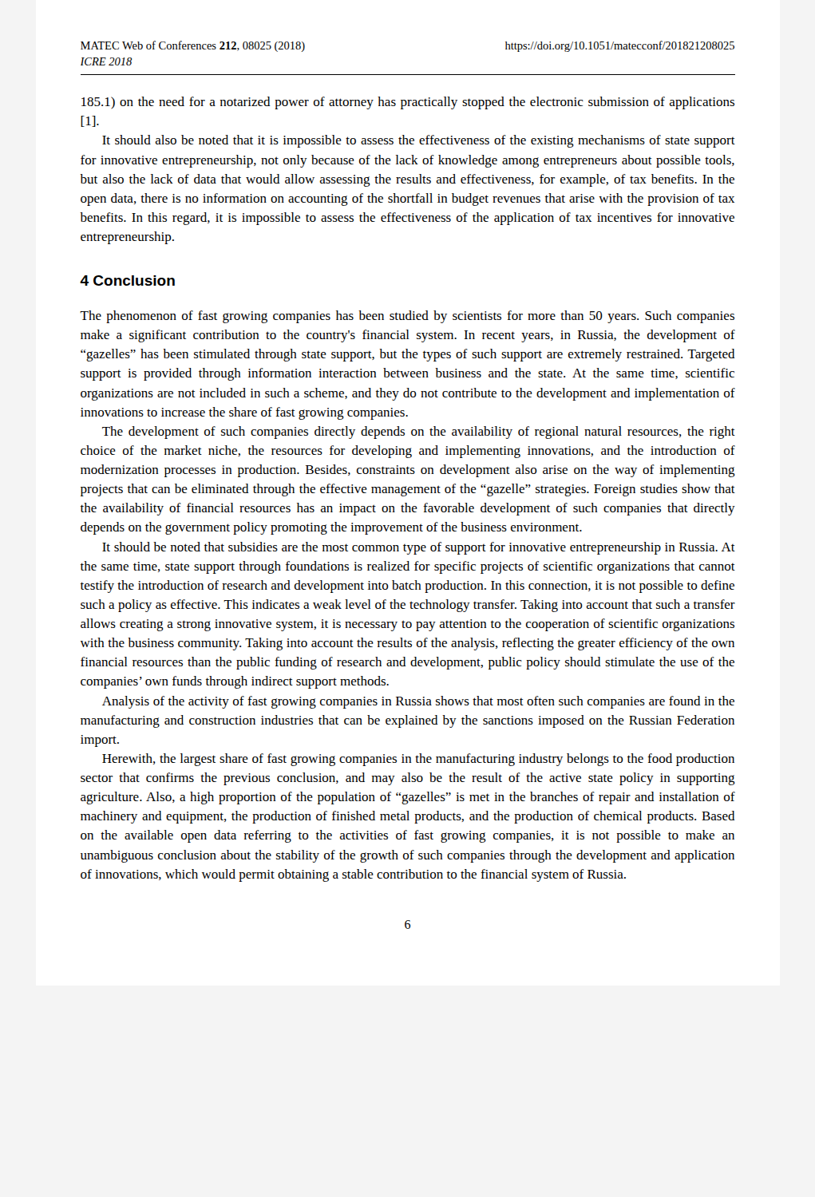MATEC Web of Conferences 212, 08025 (2018)
ICRE 2018
https://doi.org/10.1051/matecconf/201821208025
185.1) on the need for a notarized power of attorney has practically stopped the electronic submission of applications [1].
It should also be noted that it is impossible to assess the effectiveness of the existing mechanisms of state support for innovative entrepreneurship, not only because of the lack of knowledge among entrepreneurs about possible tools, but also the lack of data that would allow assessing the results and effectiveness, for example, of tax benefits. In the open data, there is no information on accounting of the shortfall in budget revenues that arise with the provision of tax benefits. In this regard, it is impossible to assess the effectiveness of the application of tax incentives for innovative entrepreneurship.
4 Conclusion
The phenomenon of fast growing companies has been studied by scientists for more than 50 years. Such companies make a significant contribution to the country's financial system. In recent years, in Russia, the development of “gazelles” has been stimulated through state support, but the types of such support are extremely restrained. Targeted support is provided through information interaction between business and the state. At the same time, scientific organizations are not included in such a scheme, and they do not contribute to the development and implementation of innovations to increase the share of fast growing companies.
The development of such companies directly depends on the availability of regional natural resources, the right choice of the market niche, the resources for developing and implementing innovations, and the introduction of modernization processes in production. Besides, constraints on development also arise on the way of implementing projects that can be eliminated through the effective management of the “gazelle” strategies. Foreign studies show that the availability of financial resources has an impact on the favorable development of such companies that directly depends on the government policy promoting the improvement of the business environment.
It should be noted that subsidies are the most common type of support for innovative entrepreneurship in Russia. At the same time, state support through foundations is realized for specific projects of scientific organizations that cannot testify the introduction of research and development into batch production. In this connection, it is not possible to define such a policy as effective. This indicates a weak level of the technology transfer. Taking into account that such a transfer allows creating a strong innovative system, it is necessary to pay attention to the cooperation of scientific organizations with the business community. Taking into account the results of the analysis, reflecting the greater efficiency of the own financial resources than the public funding of research and development, public policy should stimulate the use of the companies’ own funds through indirect support methods.
Analysis of the activity of fast growing companies in Russia shows that most often such companies are found in the manufacturing and construction industries that can be explained by the sanctions imposed on the Russian Federation import.
Herewith, the largest share of fast growing companies in the manufacturing industry belongs to the food production sector that confirms the previous conclusion, and may also be the result of the active state policy in supporting agriculture. Also, a high proportion of the population of “gazelles” is met in the branches of repair and installation of machinery and equipment, the production of finished metal products, and the production of chemical products. Based on the available open data referring to the activities of fast growing companies, it is not possible to make an unambiguous conclusion about the stability of the growth of such companies through the development and application of innovations, which would permit obtaining a stable contribution to the financial system of Russia.
6